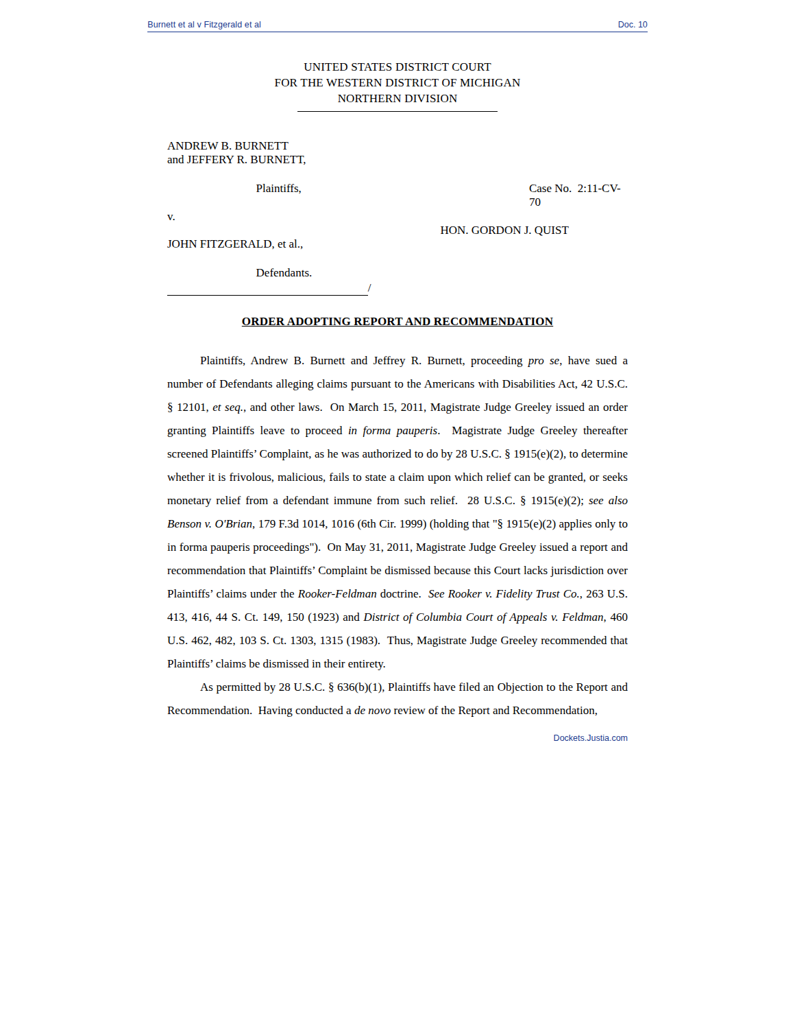Burnett et al v Fitzgerald et al Doc. 10
UNITED STATES DISTRICT COURT
FOR THE WESTERN DISTRICT OF MICHIGAN
NORTHERN DIVISION
ANDREW B. BURNETT
and JEFFERY R. BURNETT,
Plaintiffs,
Case No. 2:11-CV-70
v.
HON. GORDON J. QUIST
JOHN FITZGERALD, et al.,
Defendants.
/
ORDER ADOPTING REPORT AND RECOMMENDATION
Plaintiffs, Andrew B. Burnett and Jeffrey R. Burnett, proceeding pro se, have sued a number of Defendants alleging claims pursuant to the Americans with Disabilities Act, 42 U.S.C. § 12101, et seq., and other laws. On March 15, 2011, Magistrate Judge Greeley issued an order granting Plaintiffs leave to proceed in forma pauperis. Magistrate Judge Greeley thereafter screened Plaintiffs’ Complaint, as he was authorized to do by 28 U.S.C. § 1915(e)(2), to determine whether it is frivolous, malicious, fails to state a claim upon which relief can be granted, or seeks monetary relief from a defendant immune from such relief. 28 U.S.C. § 1915(e)(2); see also Benson v. O'Brian, 179 F.3d 1014, 1016 (6th Cir. 1999) (holding that "§ 1915(e)(2) applies only to in forma pauperis proceedings"). On May 31, 2011, Magistrate Judge Greeley issued a report and recommendation that Plaintiffs’ Complaint be dismissed because this Court lacks jurisdiction over Plaintiffs’ claims under the Rooker-Feldman doctrine. See Rooker v. Fidelity Trust Co., 263 U.S. 413, 416, 44 S. Ct. 149, 150 (1923) and District of Columbia Court of Appeals v. Feldman, 460 U.S. 462, 482, 103 S. Ct. 1303, 1315 (1983). Thus, Magistrate Judge Greeley recommended that Plaintiffs’ claims be dismissed in their entirety.
As permitted by 28 U.S.C. § 636(b)(1), Plaintiffs have filed an Objection to the Report and Recommendation. Having conducted a de novo review of the Report and Recommendation,
Dockets. Justia.com